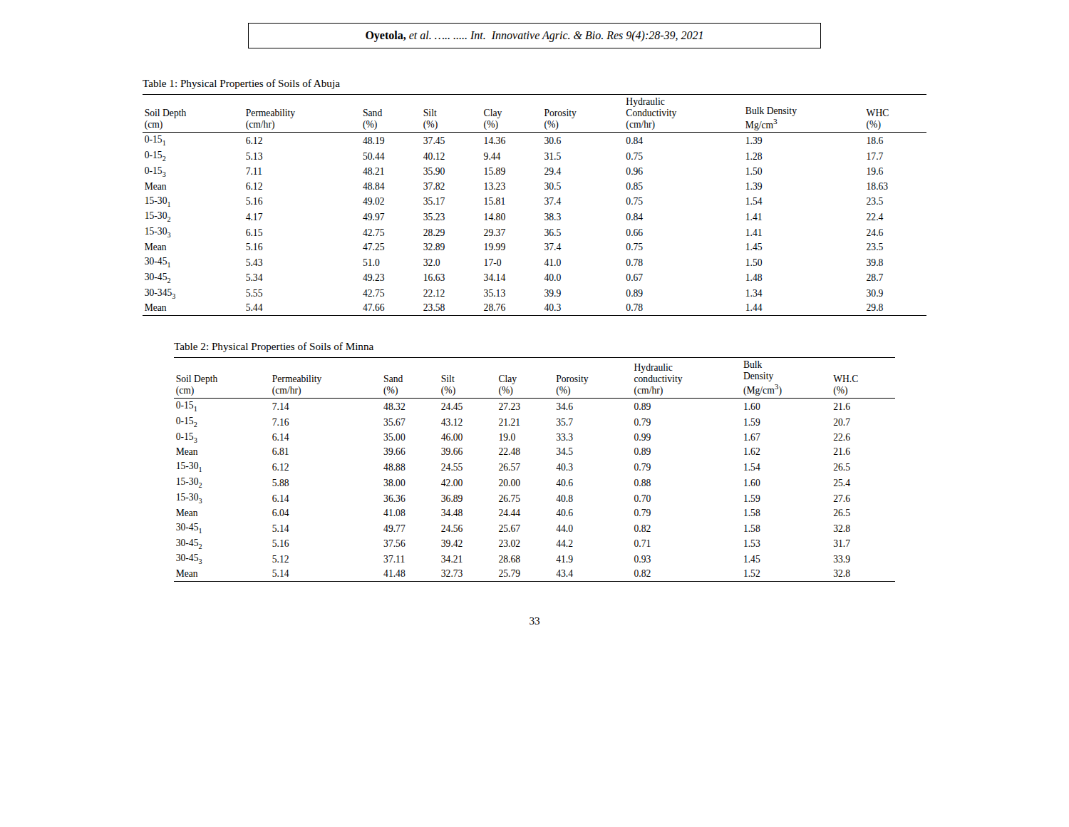Oyetola, et al. ….. ..... Int. Innovative Agric. & Bio. Res 9(4):28-39, 2021
Table 1: Physical Properties of Soils of Abuja
| Soil Depth (cm) | Permeability (cm/hr) | Sand (%) | Silt (%) | Clay (%) | Porosity (%) | Hydraulic Conductivity (cm/hr) | Bulk Density Mg/cm 3 | WHC (%) |
| --- | --- | --- | --- | --- | --- | --- | --- | --- |
| 0-15 1 | 6.12 | 48.19 | 37.45 | 14.36 | 30.6 | 0.84 | 1.39 | 18.6 |
| 0-15 2 | 5.13 | 50.44 | 40.12 | 9.44 | 31.5 | 0.75 | 1.28 | 17.7 |
| 0-15 3 | 7.11 | 48.21 | 35.90 | 15.89 | 29.4 | 0.96 | 1.50 | 19.6 |
| Mean | 6.12 | 48.84 | 37.82 | 13.23 | 30.5 | 0.85 | 1.39 | 18.63 |
| 15-30 1 | 5.16 | 49.02 | 35.17 | 15.81 | 37.4 | 0.75 | 1.54 | 23.5 |
| 15-30 2 | 4.17 | 49.97 | 35.23 | 14.80 | 38.3 | 0.84 | 1.41 | 22.4 |
| 15-30 3 | 6.15 | 42.75 | 28.29 | 29.37 | 36.5 | 0.66 | 1.41 | 24.6 |
| Mean | 5.16 | 47.25 | 32.89 | 19.99 | 37.4 | 0.75 | 1.45 | 23.5 |
| 30-45 1 | 5.43 | 51.0 | 32.0 | 17-0 | 41.0 | 0.78 | 1.50 | 39.8 |
| 30-45 2 | 5.34 | 49.23 | 16.63 | 34.14 | 40.0 | 0.67 | 1.48 | 28.7 |
| 30-345 3 | 5.55 | 42.75 | 22.12 | 35.13 | 39.9 | 0.89 | 1.34 | 30.9 |
| Mean | 5.44 | 47.66 | 23.58 | 28.76 | 40.3 | 0.78 | 1.44 | 29.8 |
Table 2: Physical Properties of Soils of Minna
| Soil Depth (cm) | Permeability (cm/hr) | Sand (%) | Silt (%) | Clay (%) | Porosity (%) | Hydraulic conductivity (cm/hr) | Bulk Density (Mg/cm 3 ) | WH.C (%) |
| --- | --- | --- | --- | --- | --- | --- | --- | --- |
| 0-15 1 | 7.14 | 48.32 | 24.45 | 27.23 | 34.6 | 0.89 | 1.60 | 21.6 |
| 0-15 2 | 7.16 | 35.67 | 43.12 | 21.21 | 35.7 | 0.79 | 1.59 | 20.7 |
| 0-15 3 | 6.14 | 35.00 | 46.00 | 19.0 | 33.3 | 0.99 | 1.67 | 22.6 |
| Mean | 6.81 | 39.66 | 39.66 | 22.48 | 34.5 | 0.89 | 1.62 | 21.6 |
| 15-30 1 | 6.12 | 48.88 | 24.55 | 26.57 | 40.3 | 0.79 | 1.54 | 26.5 |
| 15-30 2 | 5.88 | 38.00 | 42.00 | 20.00 | 40.6 | 0.88 | 1.60 | 25.4 |
| 15-30 3 | 6.14 | 36.36 | 36.89 | 26.75 | 40.8 | 0.70 | 1.59 | 27.6 |
| Mean | 6.04 | 41.08 | 34.48 | 24.44 | 40.6 | 0.79 | 1.58 | 26.5 |
| 30-45 1 | 5.14 | 49.77 | 24.56 | 25.67 | 44.0 | 0.82 | 1.58 | 32.8 |
| 30-45 2 | 5.16 | 37.56 | 39.42 | 23.02 | 44.2 | 0.71 | 1.53 | 31.7 |
| 30-45 3 | 5.12 | 37.11 | 34.21 | 28.68 | 41.9 | 0.93 | 1.45 | 33.9 |
| Mean | 5.14 | 41.48 | 32.73 | 25.79 | 43.4 | 0.82 | 1.52 | 32.8 |
33